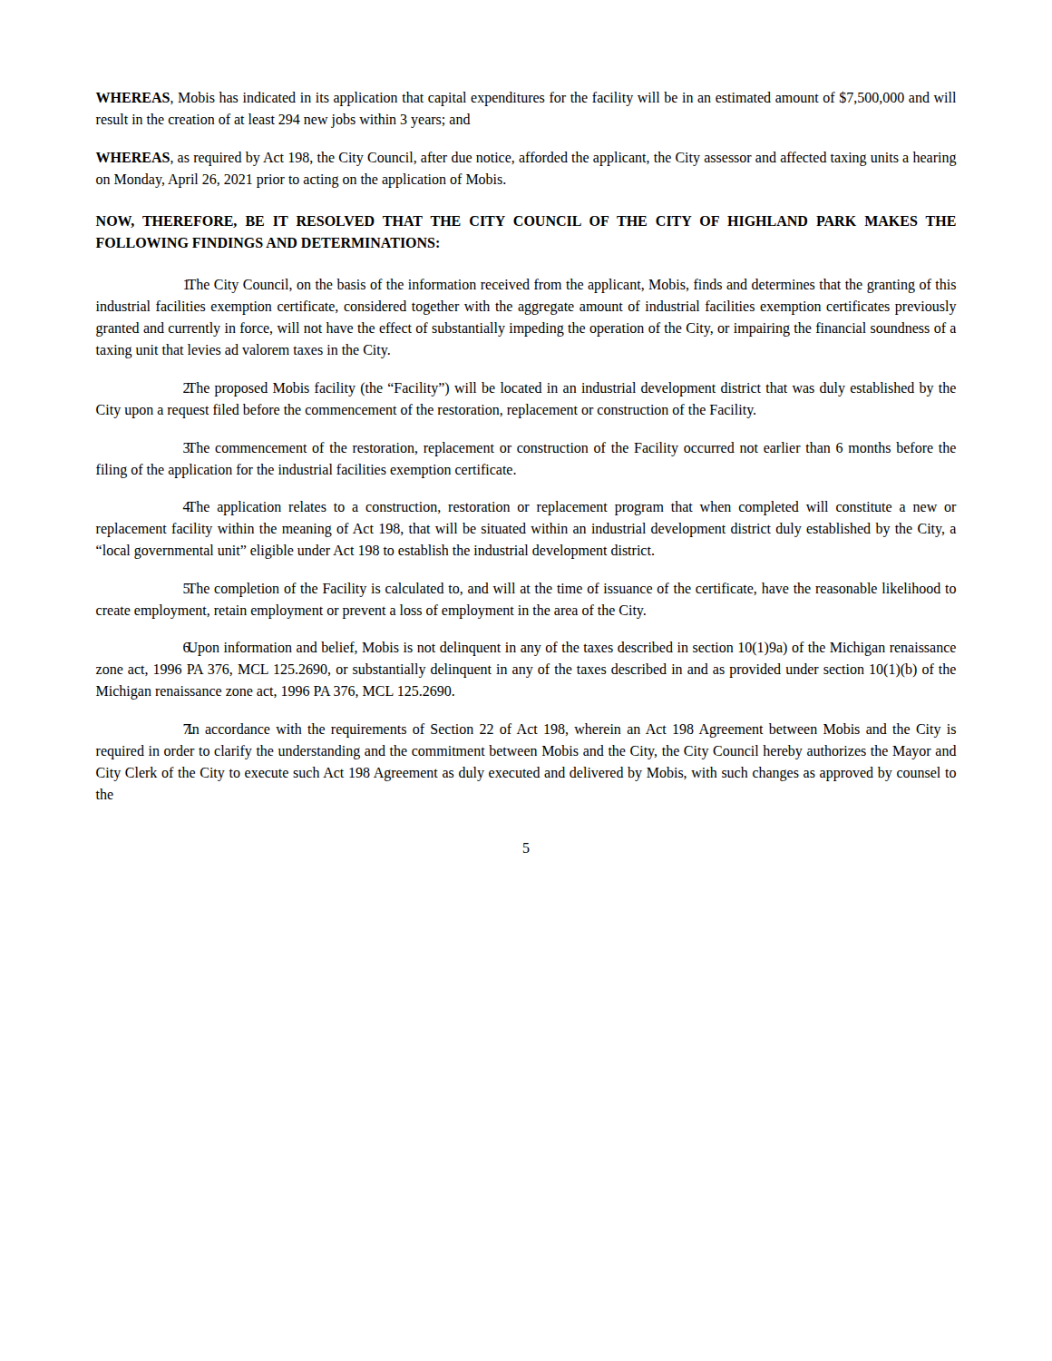WHEREAS, Mobis has indicated in its application that capital expenditures for the facility will be in an estimated amount of $7,500,000 and will result in the creation of at least 294 new jobs within 3 years; and
WHEREAS, as required by Act 198, the City Council, after due notice, afforded the applicant, the City assessor and affected taxing units a hearing on Monday, April 26, 2021 prior to acting on the application of Mobis.
NOW, THEREFORE, BE IT RESOLVED THAT THE CITY COUNCIL OF THE CITY OF HIGHLAND PARK MAKES THE FOLLOWING FINDINGS AND DETERMINATIONS:
1. The City Council, on the basis of the information received from the applicant, Mobis, finds and determines that the granting of this industrial facilities exemption certificate, considered together with the aggregate amount of industrial facilities exemption certificates previously granted and currently in force, will not have the effect of substantially impeding the operation of the City, or impairing the financial soundness of a taxing unit that levies ad valorem taxes in the City.
2. The proposed Mobis facility (the “Facility”) will be located in an industrial development district that was duly established by the City upon a request filed before the commencement of the restoration, replacement or construction of the Facility.
3. The commencement of the restoration, replacement or construction of the Facility occurred not earlier than 6 months before the filing of the application for the industrial facilities exemption certificate.
4. The application relates to a construction, restoration or replacement program that when completed will constitute a new or replacement facility within the meaning of Act 198, that will be situated within an industrial development district duly established by the City, a “local governmental unit” eligible under Act 198 to establish the industrial development district.
5. The completion of the Facility is calculated to, and will at the time of issuance of the certificate, have the reasonable likelihood to create employment, retain employment or prevent a loss of employment in the area of the City.
6. Upon information and belief, Mobis is not delinquent in any of the taxes described in section 10(1)9a) of the Michigan renaissance zone act, 1996 PA 376, MCL 125.2690, or substantially delinquent in any of the taxes described in and as provided under section 10(1)(b) of the Michigan renaissance zone act, 1996 PA 376, MCL 125.2690.
7. In accordance with the requirements of Section 22 of Act 198, wherein an Act 198 Agreement between Mobis and the City is required in order to clarify the understanding and the commitment between Mobis and the City, the City Council hereby authorizes the Mayor and City Clerk of the City to execute such Act 198 Agreement as duly executed and delivered by Mobis, with such changes as approved by counsel to the
5